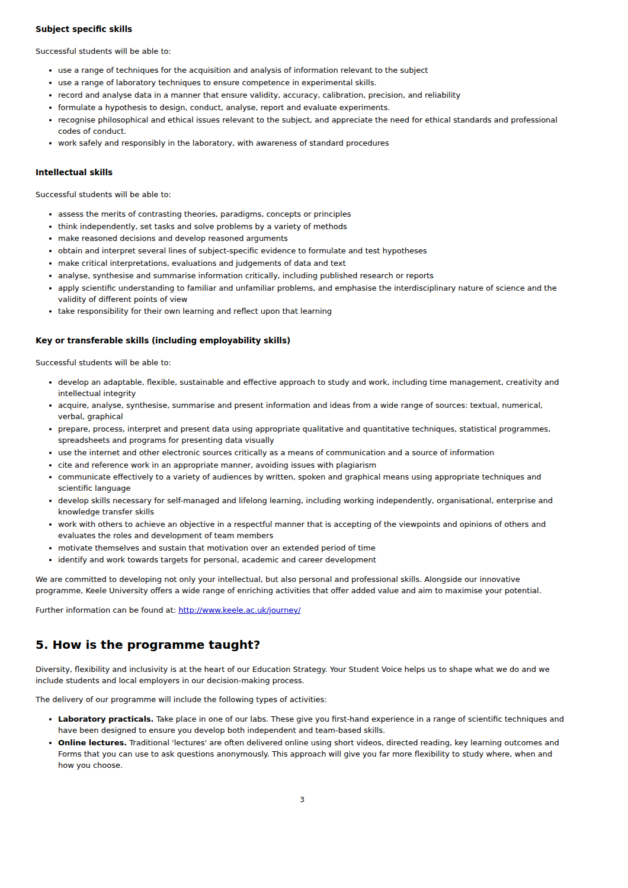Subject specific skills
Successful students will be able to:
use a range of techniques for the acquisition and analysis of information relevant to the subject
use a range of laboratory techniques to ensure competence in experimental skills.
record and analyse data in a manner that ensure validity, accuracy, calibration, precision, and reliability
formulate a hypothesis to design, conduct, analyse, report and evaluate experiments.
recognise philosophical and ethical issues relevant to the subject, and appreciate the need for ethical standards and professional codes of conduct.
work safely and responsibly in the laboratory, with awareness of standard procedures
Intellectual skills
Successful students will be able to:
assess the merits of contrasting theories, paradigms, concepts or principles
think independently, set tasks and solve problems by a variety of methods
make reasoned decisions and develop reasoned arguments
obtain and interpret several lines of subject-specific evidence to formulate and test hypotheses
make critical interpretations, evaluations and judgements of data and text
analyse, synthesise and summarise information critically, including published research or reports
apply scientific understanding to familiar and unfamiliar problems, and emphasise the interdisciplinary nature of science and the validity of different points of view
take responsibility for their own learning and reflect upon that learning
Key or transferable skills (including employability skills)
Successful students will be able to:
develop an adaptable, flexible, sustainable and effective approach to study and work, including time management, creativity and intellectual integrity
acquire, analyse, synthesise, summarise and present information and ideas from a wide range of sources: textual, numerical, verbal, graphical
prepare, process, interpret and present data using appropriate qualitative and quantitative techniques, statistical programmes, spreadsheets and programs for presenting data visually
use the internet and other electronic sources critically as a means of communication and a source of information
cite and reference work in an appropriate manner, avoiding issues with plagiarism
communicate effectively to a variety of audiences by written, spoken and graphical means using appropriate techniques and scientific language
develop skills necessary for self-managed and lifelong learning, including working independently, organisational, enterprise and knowledge transfer skills
work with others to achieve an objective in a respectful manner that is accepting of the viewpoints and opinions of others and evaluates the roles and development of team members
motivate themselves and sustain that motivation over an extended period of time
identify and work towards targets for personal, academic and career development
We are committed to developing not only your intellectual, but also personal and professional skills. Alongside our innovative programme, Keele University offers a wide range of enriching activities that offer added value and aim to maximise your potential.
Further information can be found at: http://www.keele.ac.uk/journey/
5. How is the programme taught?
Diversity, flexibility and inclusivity is at the heart of our Education Strategy. Your Student Voice helps us to shape what we do and we include students and local employers in our decision-making process.
The delivery of our programme will include the following types of activities:
Laboratory practicals. Take place in one of our labs. These give you first-hand experience in a range of scientific techniques and have been designed to ensure you develop both independent and team-based skills.
Online lectures. Traditional 'lectures' are often delivered online using short videos, directed reading, key learning outcomes and Forms that you can use to ask questions anonymously. This approach will give you far more flexibility to study where, when and how you choose.
3